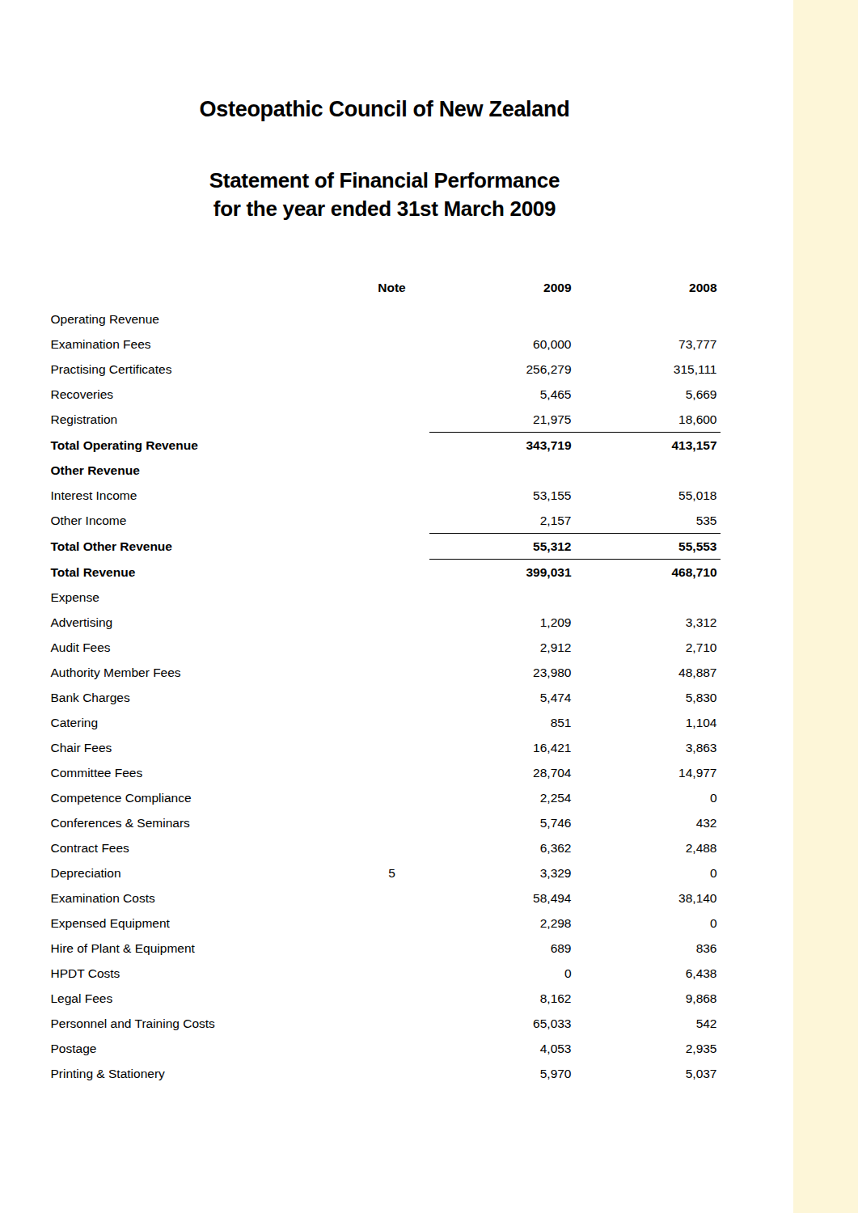Osteopathic Council of New Zealand
Statement of Financial Performance
for the year ended 31st March 2009
| | Note | 2009 | 2008 |
| --- | --- | --- | --- |
| Operating Revenue | | | |
| Examination Fees | | 60,000 | 73,777 |
| Practising Certificates | | 256,279 | 315,111 |
| Recoveries | | 5,465 | 5,669 |
| Registration | | 21,975 | 18,600 |
| Total Operating Revenue | | 343,719 | 413,157 |
| Other Revenue | | | |
| Interest Income | | 53,155 | 55,018 |
| Other Income | | 2,157 | 535 |
| Total Other Revenue | | 55,312 | 55,553 |
| Total Revenue | | 399,031 | 468,710 |
| Expense | | | |
| Advertising | | 1,209 | 3,312 |
| Audit Fees | | 2,912 | 2,710 |
| Authority Member Fees | | 23,980 | 48,887 |
| Bank Charges | | 5,474 | 5,830 |
| Catering | | 851 | 1,104 |
| Chair Fees | | 16,421 | 3,863 |
| Committee Fees | | 28,704 | 14,977 |
| Competence Compliance | | 2,254 | 0 |
| Conferences & Seminars | | 5,746 | 432 |
| Contract Fees | | 6,362 | 2,488 |
| Depreciation | 5 | 3,329 | 0 |
| Examination Costs | | 58,494 | 38,140 |
| Expensed Equipment | | 2,298 | 0 |
| Hire of Plant & Equipment | | 689 | 836 |
| HPDT Costs | | 0 | 6,438 |
| Legal Fees | | 8,162 | 9,868 |
| Personnel and Training Costs | | 65,033 | 542 |
| Postage | | 4,053 | 2,935 |
| Printing & Stationery | | 5,970 | 5,037 |